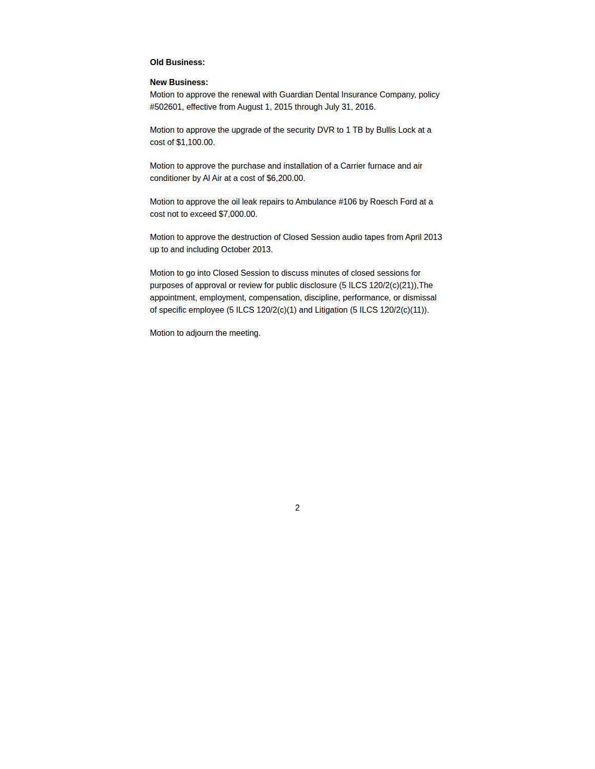Old Business:
New Business:
Motion to approve the renewal with Guardian Dental Insurance Company, policy #502601, effective from August 1, 2015 through July 31, 2016.
Motion to approve the upgrade of the security DVR to 1 TB by Bullis Lock at a cost of $1,100.00.
Motion to approve the purchase and installation of a Carrier furnace and air conditioner by Al Air at a cost of $6,200.00.
Motion to approve the oil leak repairs to Ambulance #106 by Roesch Ford at a cost not to exceed $7,000.00.
Motion to approve the destruction of Closed Session audio tapes from April 2013 up to and including October 2013.
Motion to go into Closed Session to discuss minutes of closed sessions for purposes of approval or review for public disclosure (5 ILCS 120/2(c)(21)),The appointment, employment, compensation, discipline, performance, or dismissal of specific employee (5 ILCS 120/2(c)(1) and Litigation (5 ILCS 120/2(c)(11)).
Motion to adjourn the meeting.
2